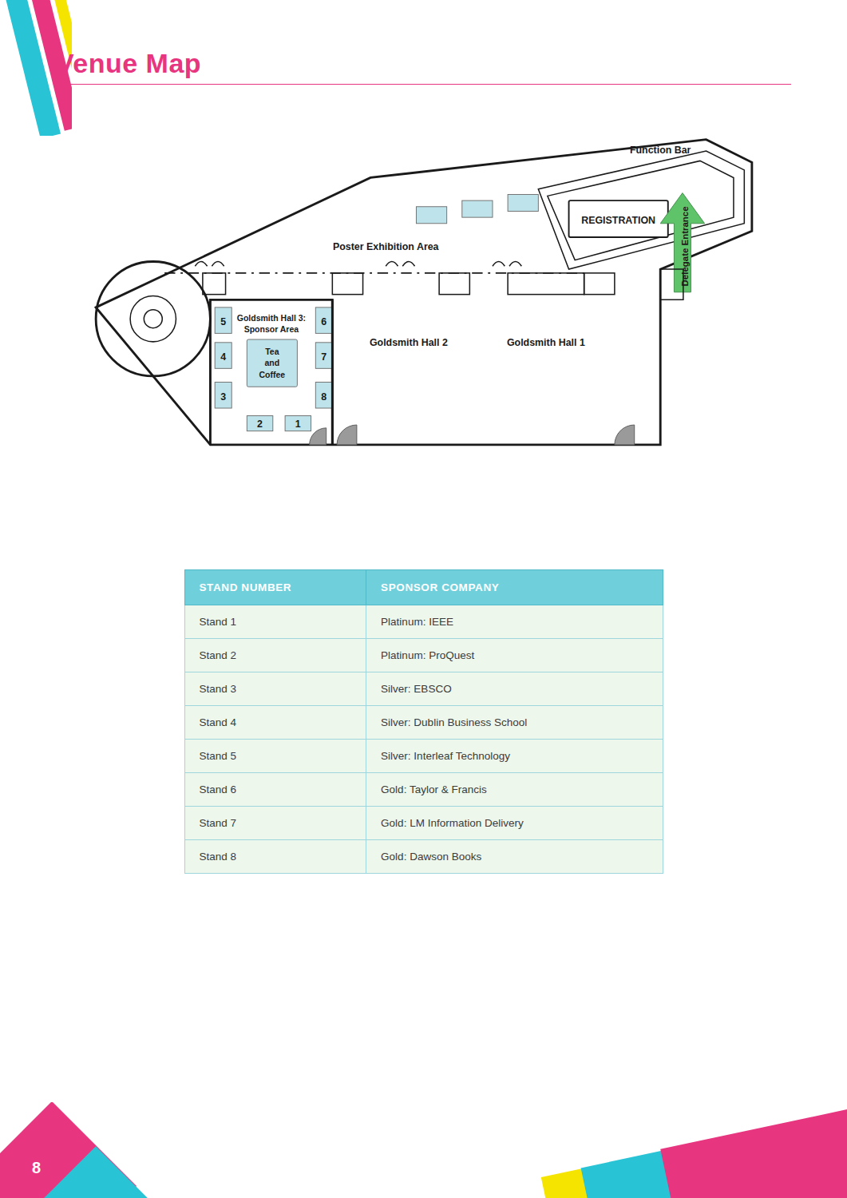Venue Map
Function Bar REGISTRATION Poster Exhibition Area Goldsmith Hall 3: Sponsor Area Tea and Coffee 5 4 3 2 1 6 7 8 Goldsmith Hall 2 Goldsmith Hall 1 Delegate Entrance
| STAND NUMBER | SPONSOR COMPANY |
| --- | --- |
| Stand 1 | Platinum: IEEE |
| Stand 2 | Platinum: ProQuest |
| Stand 3 | Silver: EBSCO |
| Stand 4 | Silver: Dublin Business School |
| Stand 5 | Silver: Interleaf Technology |
| Stand 6 | Gold: Taylor & Francis |
| Stand 7 | Gold: LM Information Delivery |
| Stand 8 | Gold: Dawson Books |
8